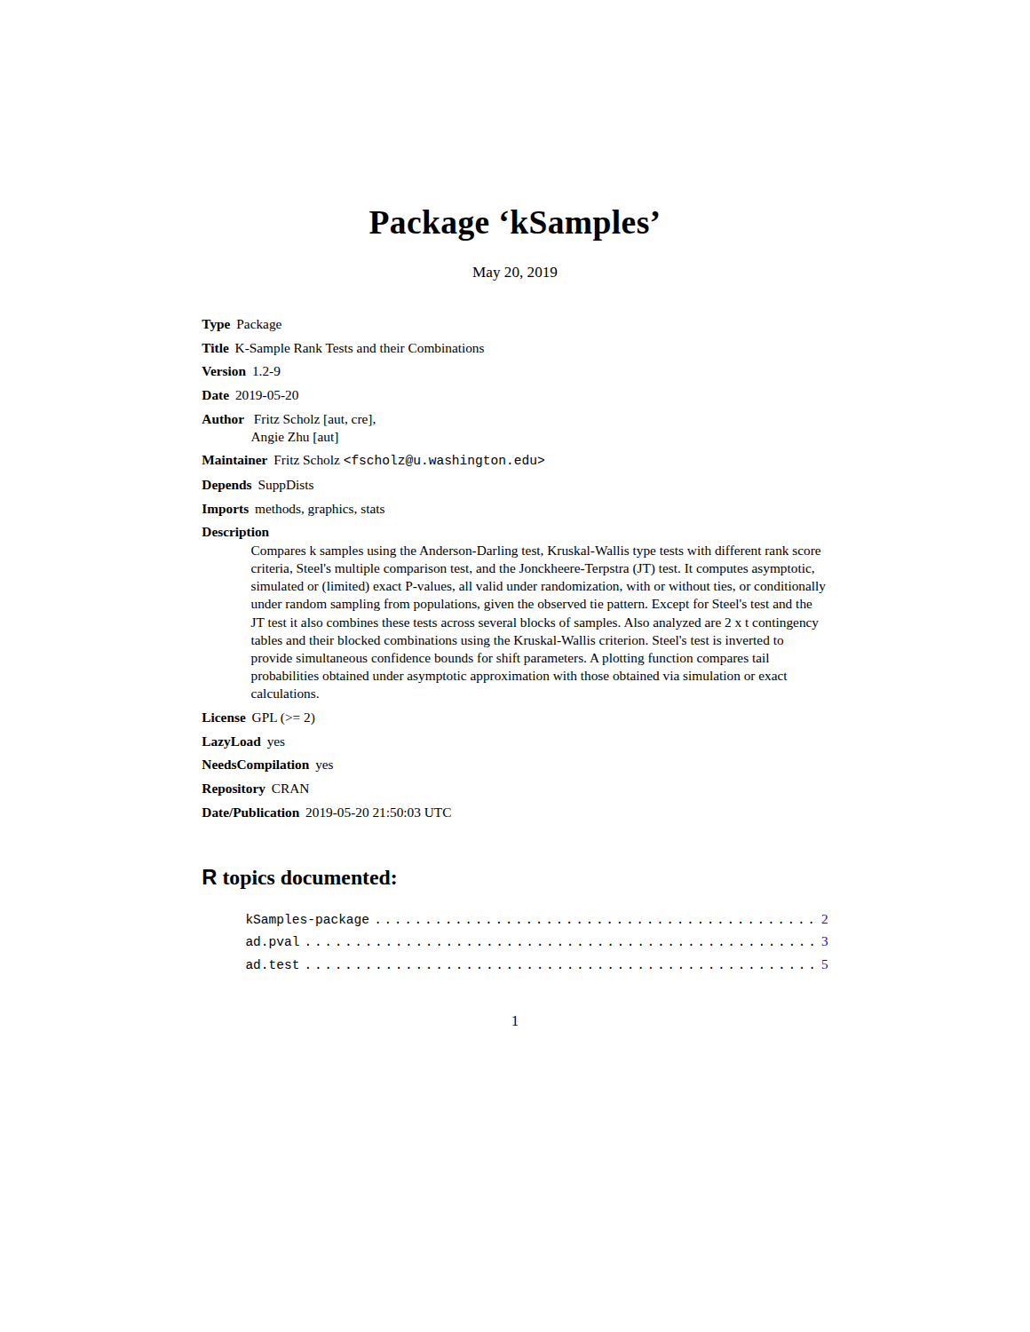Package ‘kSamples’
May 20, 2019
Type
Package
Title
K-Sample Rank Tests and their Combinations
Version
1.2-9
Date
2019-05-20
Author
Fritz Scholz [aut, cre],
Angie Zhu [aut]
Maintainer
Fritz Scholz <fscholz@u.washington.edu>
Depends
SuppDists
Imports
methods, graphics, stats
Description Compares k samples using the Anderson-Darling test, Kruskal-Wallis type tests with different rank score criteria, Steel's multiple comparison test, and the Jonckheere-Terpstra (JT) test. It computes asymptotic, simulated or (limited) exact P-values, all valid under randomization, with or without ties, or conditionally under random sampling from populations, given the observed tie pattern. Except for Steel's test and the JT test it also combines these tests across several blocks of samples. Also analyzed are 2 x t contingency tables and their blocked combinations using the Kruskal-Wallis criterion. Steel's test is inverted to provide simultaneous confidence bounds for shift parameters. A plotting function compares tail probabilities obtained under asymptotic approximation with those obtained via simulation or exact calculations.
License
GPL (>= 2)
LazyLoad
yes
NeedsCompilation
yes
Repository
CRAN
Date/Publication
2019-05-20 21:50:03 UTC
R topics documented:
kSamples-package................................................ 2
ad.pval....................................................... 3
ad.test........................................................ 5
1